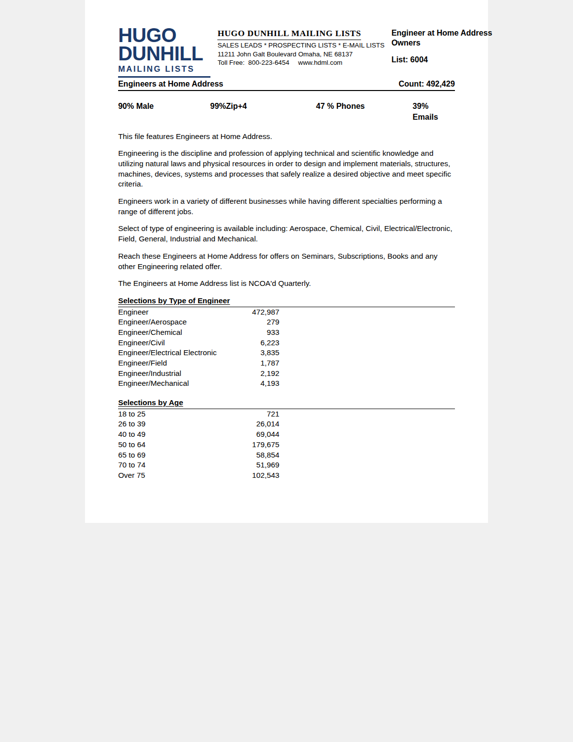HUGO
DUNHILL
MAILING LISTS
HUGO DUNHILL MAILING LISTS
SALES LEADS * PROSPECTING LISTS * E-MAIL LISTS
11211 John Galt Boulevard Omaha, NE 68137
Toll Free: 800-223-6454www.hdml.com
Engineer at Home Address Owners
List: 6004
Engineers at Home Address
Count: 492,429
90% Male
99%Zip+4
47 % Phones
39% Emails
This file features Engineers at Home Address.
Engineering is the discipline and profession of applying technical and scientific knowledge and utilizing natural laws and physical resources in order to design and implement materials, structures, machines, devices, systems and processes that safely realize a desired objective and meet specific criteria.
Engineers work in a variety of different businesses while having different specialties performing a range of different jobs.
Select of type of engineering is available including: Aerospace, Chemical, Civil, Electrical/Electronic, Field, General, Industrial and Mechanical.
Reach these Engineers at Home Address for offers on Seminars, Subscriptions, Books and any other Engineering related offer.
The Engineers at Home Address list is NCOA'd Quarterly.
Selections by Type of Engineer
| Engineer | 472,987 |
| Engineer/Aerospace | 279 |
| Engineer/Chemical | 933 |
| Engineer/Civil | 6,223 |
| Engineer/Electrical Electronic | 3,835 |
| Engineer/Field | 1,787 |
| Engineer/Industrial | 2,192 |
| Engineer/Mechanical | 4,193 |
Selections by Age
| 18 to 25 | 721 |
| 26 to 39 | 26,014 |
| 40 to 49 | 69,044 |
| 50 to 64 | 179,675 |
| 65 to 69 | 58,854 |
| 70 to 74 | 51,969 |
| Over 75 | 102,543 |